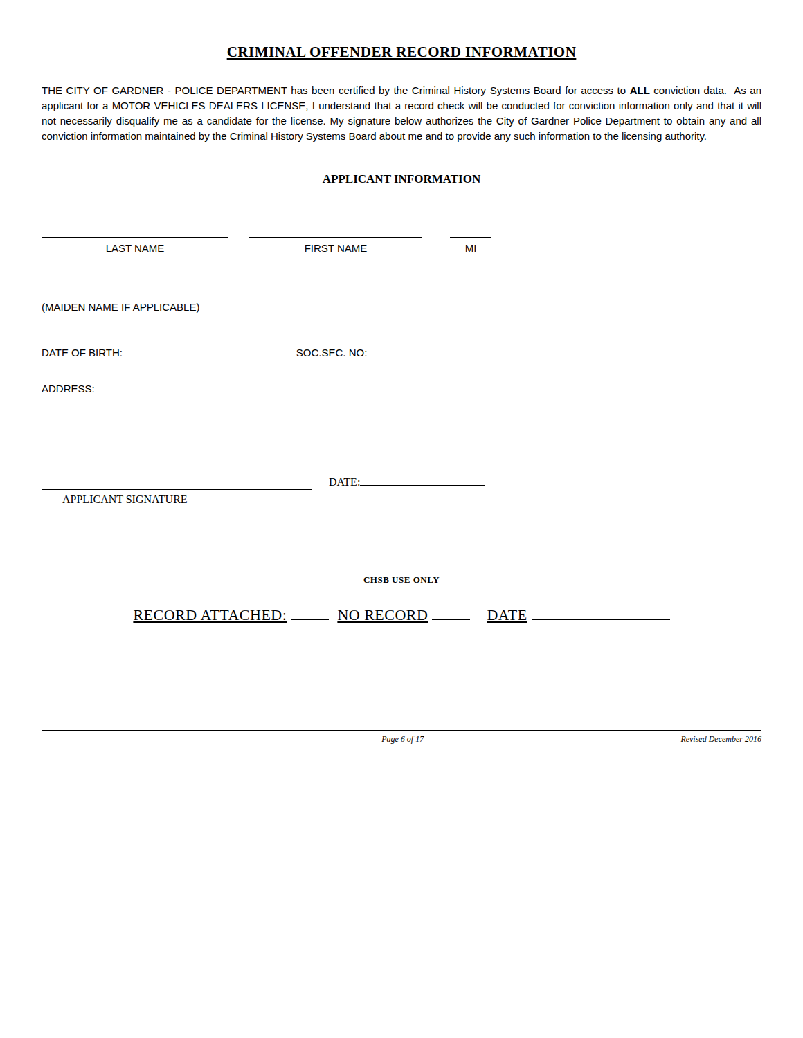CRIMINAL OFFENDER RECORD INFORMATION
THE CITY OF GARDNER - POLICE DEPARTMENT has been certified by the Criminal History Systems Board for access to ALL conviction data. As an applicant for a MOTOR VEHICLES DEALERS LICENSE, I understand that a record check will be conducted for conviction information only and that it will not necessarily disqualify me as a candidate for the license. My signature below authorizes the City of Gardner Police Department to obtain any and all conviction information maintained by the Criminal History Systems Board about me and to provide any such information to the licensing authority.
APPLICANT INFORMATION
LAST NAME
FIRST NAME
MI
(MAIDEN NAME IF APPLICABLE)
DATE OF BIRTH: SOC.SEC. NO:
ADDRESS:
DATE:
APPLICANT SIGNATURE
CHSB USE ONLY
RECORD ATTACHED: NO RECORD DATE
Page 6 of 17
Revised December 2016